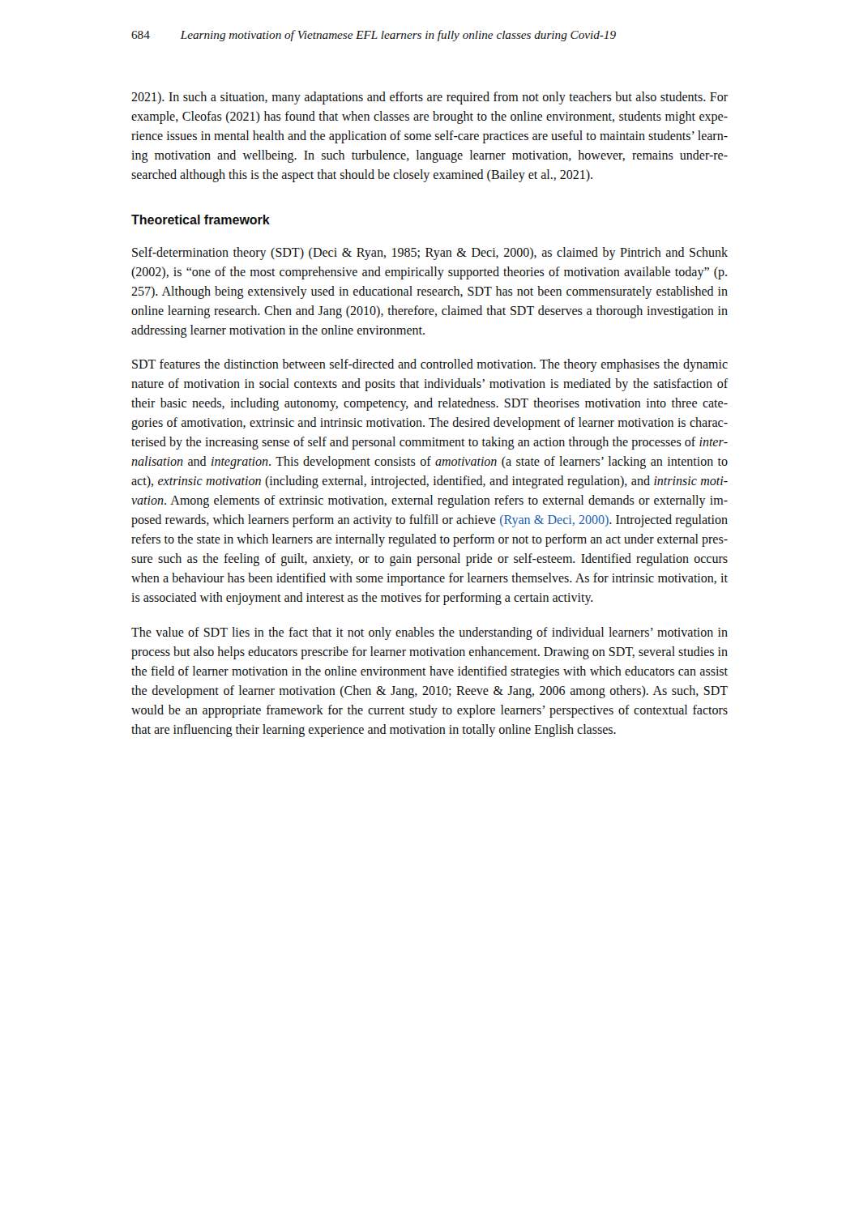684 Learning motivation of Vietnamese EFL learners in fully online classes during Covid-19
2021). In such a situation, many adaptations and efforts are required from not only teachers but also students. For example, Cleofas (2021) has found that when classes are brought to the online environment, students might experience issues in mental health and the application of some self-care practices are useful to maintain students’ learning motivation and wellbeing. In such turbulence, language learner motivation, however, remains under-researched although this is the aspect that should be closely examined (Bailey et al., 2021).
Theoretical framework
Self-determination theory (SDT) (Deci & Ryan, 1985; Ryan & Deci, 2000), as claimed by Pintrich and Schunk (2002), is “one of the most comprehensive and empirically supported theories of motivation available today” (p. 257). Although being extensively used in educational research, SDT has not been commensurately established in online learning research. Chen and Jang (2010), therefore, claimed that SDT deserves a thorough investigation in addressing learner motivation in the online environment.
SDT features the distinction between self-directed and controlled motivation. The theory emphasises the dynamic nature of motivation in social contexts and posits that individuals’ motivation is mediated by the satisfaction of their basic needs, including autonomy, competency, and relatedness. SDT theorises motivation into three categories of amotivation, extrinsic and intrinsic motivation. The desired development of learner motivation is characterised by the increasing sense of self and personal commitment to taking an action through the processes of internalisation and integration. This development consists of amotivation (a state of learners’ lacking an intention to act), extrinsic motivation (including external, introjected, identified, and integrated regulation), and intrinsic motivation. Among elements of extrinsic motivation, external regulation refers to external demands or externally imposed rewards, which learners perform an activity to fulfill or achieve (Ryan & Deci, 2000). Introjected regulation refers to the state in which learners are internally regulated to perform or not to perform an act under external pressure such as the feeling of guilt, anxiety, or to gain personal pride or self-esteem. Identified regulation occurs when a behaviour has been identified with some importance for learners themselves. As for intrinsic motivation, it is associated with enjoyment and interest as the motives for performing a certain activity.
The value of SDT lies in the fact that it not only enables the understanding of individual learners’ motivation in process but also helps educators prescribe for learner motivation enhancement. Drawing on SDT, several studies in the field of learner motivation in the online environment have identified strategies with which educators can assist the development of learner motivation (Chen & Jang, 2010; Reeve & Jang, 2006 among others). As such, SDT would be an appropriate framework for the current study to explore learners’ perspectives of contextual factors that are influencing their learning experience and motivation in totally online English classes.